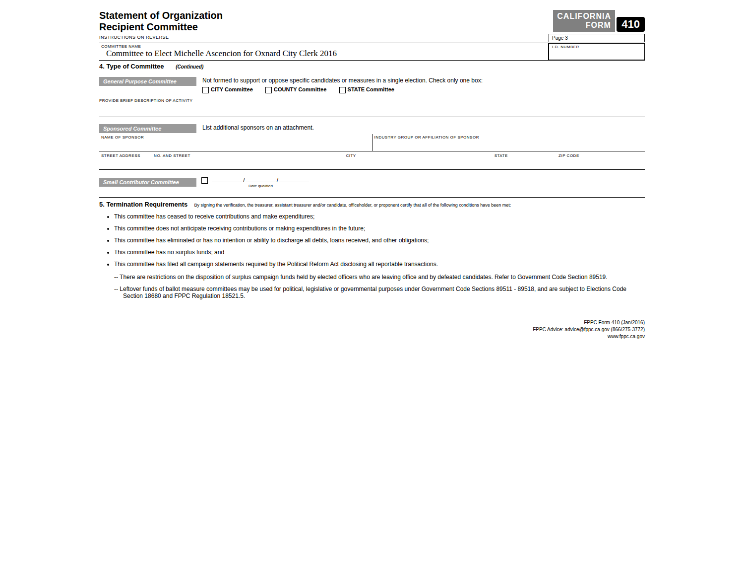Statement of Organization
Recipient Committee
INSTRUCTIONS ON REVERSE
CALIFORNIA
FORM 410
Page 3
COMMITTEE NAME
Committee to Elect Michelle Ascencion for Oxnard City Clerk 2016
I.D. NUMBER
4. Type of Committee (Continued)
General Purpose Committee
Not formed to support or oppose specific candidates or measures in a single election. Check only one box:
CITY Committee COUNTY Committee STATE Committee
PROVIDE BRIEF DESCRIPTION OF ACTIVITY
Sponsored Committee
List additional sponsors on an attachment.
NAME OF SPONSOR
INDUSTRY GROUP OR AFFILIATION OF SPONSOR
STREET ADDRESS NO. AND STREET
CITY
STATE
ZIP CODE
Small Contributor Committee
/ /
Date qualified
5. Termination Requirements By signing the verification, the treasurer, assistant treasurer and/or candidate, officeholder, or proponent certify that all of the following conditions have been met:
This committee has ceased to receive contributions and make expenditures;
This committee does not anticipate receiving contributions or making expenditures in the future;
This committee has eliminated or has no intention or ability to discharge all debts, loans received, and other obligations;
This committee has no surplus funds; and
This committee has filed all campaign statements required by the Political Reform Act disclosing all reportable transactions.
-- There are restrictions on the disposition of surplus campaign funds held by elected officers who are leaving office and by defeated candidates. Refer to Government Code Section 89519.
-- Leftover funds of ballot measure committees may be used for political, legislative or governmental purposes under Government Code Sections 89511 - 89518, and are subject to Elections Code Section 18680 and FPPC Regulation 18521.5.
FPPC Form 410 (Jan/2016)
FPPC Advice: advice@fppc.ca.gov (866/275-3772)
www.fppc.ca.gov